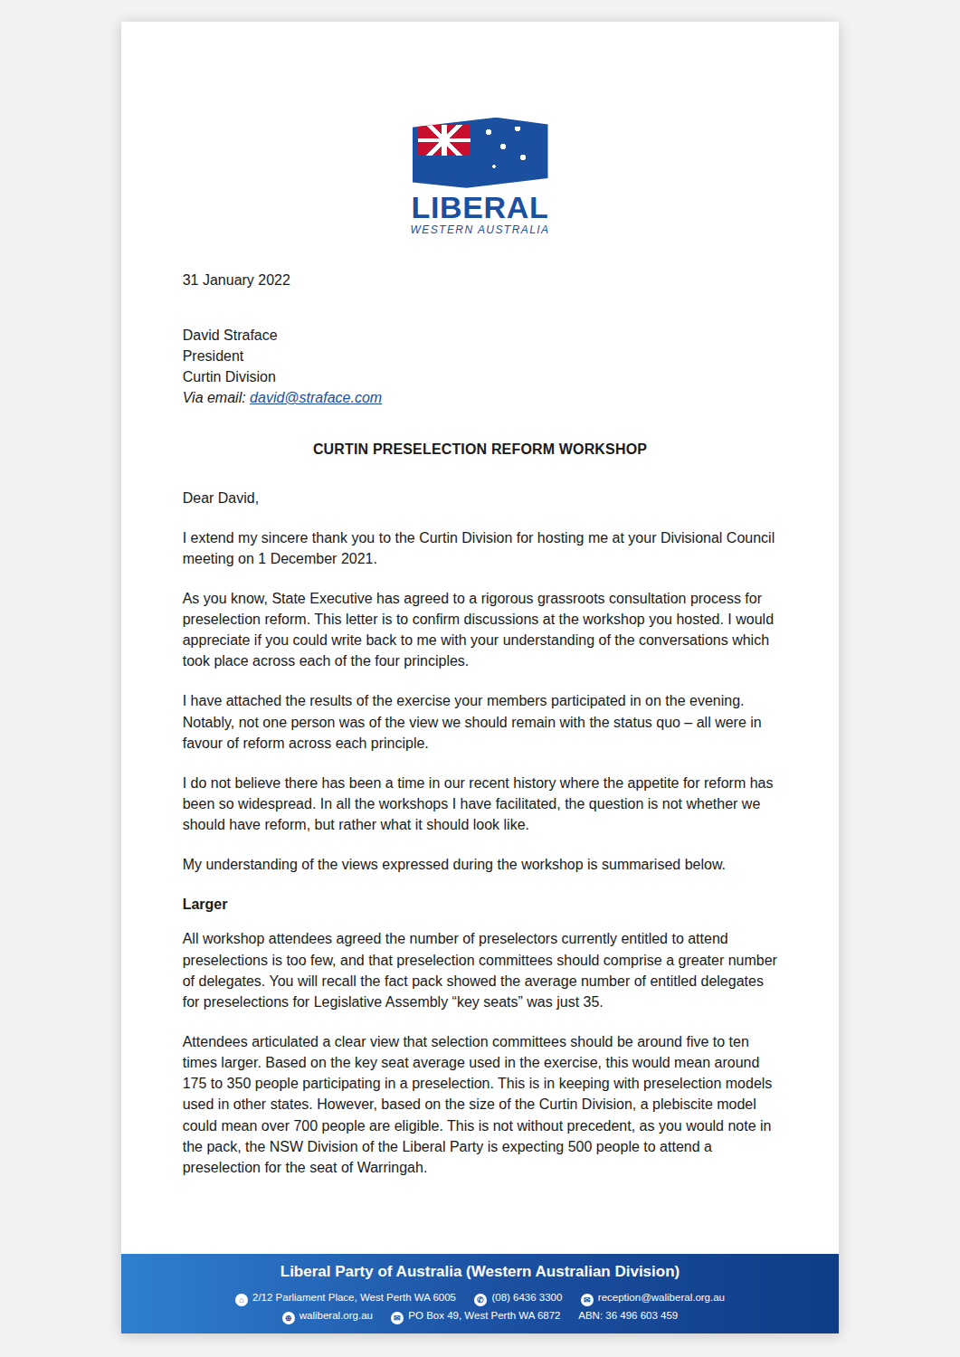LIBERAL
WESTERN AUSTRALIA
31 January 2022
David Straface
President
Curtin Division
Via email: david@straface.com
CURTIN PRESELECTION REFORM WORKSHOP
Dear David,
I extend my sincere thank you to the Curtin Division for hosting me at your Divisional Council meeting on 1 December 2021.
As you know, State Executive has agreed to a rigorous grassroots consultation process for preselection reform. This letter is to confirm discussions at the workshop you hosted. I would appreciate if you could write back to me with your understanding of the conversations which took place across each of the four principles.
I have attached the results of the exercise your members participated in on the evening. Notably, not one person was of the view we should remain with the status quo – all were in favour of reform across each principle.
I do not believe there has been a time in our recent history where the appetite for reform has been so widespread. In all the workshops I have facilitated, the question is not whether we should have reform, but rather what it should look like.
My understanding of the views expressed during the workshop is summarised below.
Larger
All workshop attendees agreed the number of preselectors currently entitled to attend preselections is too few, and that preselection committees should comprise a greater number of delegates. You will recall the fact pack showed the average number of entitled delegates for preselections for Legislative Assembly “key seats” was just 35.
Attendees articulated a clear view that selection committees should be around five to ten times larger. Based on the key seat average used in the exercise, this would mean around 175 to 350 people participating in a preselection. This is in keeping with preselection models used in other states. However, based on the size of the Curtin Division, a plebiscite model could mean over 700 people are eligible. This is not without precedent, as you would note in the pack, the NSW Division of the Liberal Party is expecting 500 people to attend a preselection for the seat of Warringah.
Liberal Party of Australia (Western Australian Division)
⌂2/12 Parliament Place, West Perth WA 6005 ✆(08) 6436 3300 ✉reception@waliberal.org.au
⊕waliberal.org.au ✉PO Box 49, West Perth WA 6872 ABN: 36 496 603 459